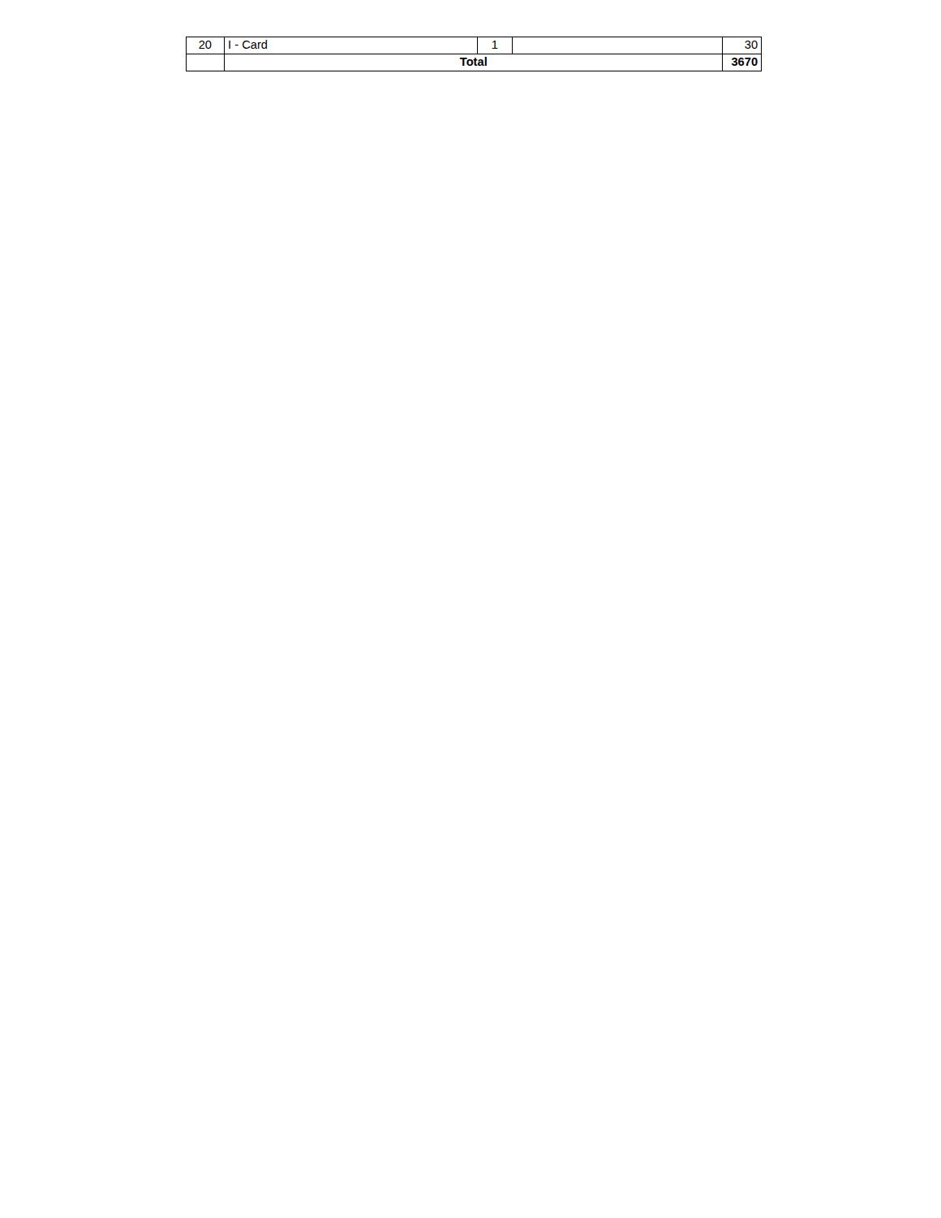| 20 | I - Card | 1 | | 30 |
| | Total | 3670 |